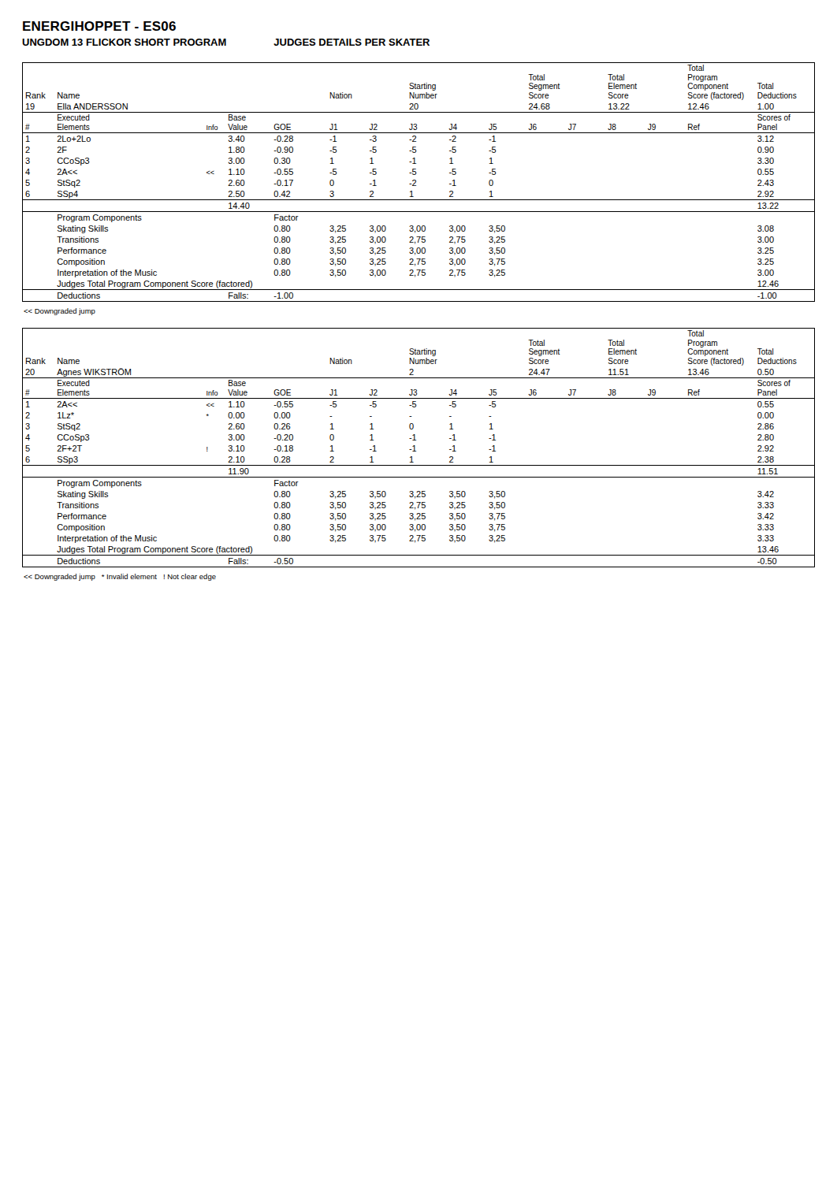ENERGIHOPPET - ES06
UNGDOM 13 FLICKOR SHORT PROGRAM JUDGES DETAILS PER SKATER
| Rank | Name | | Nation | Starting Number | Total Segment Score | Total Element Score | Total Program Component Score (factored) | Total Deductions |
| 19 | Ella ANDERSSON | | | 20 | 24.68 | 13.22 | 12.46 | 1.00 |
| # | Executed Elements | Info | Base Value | GOE | J1 | J2 | J3 | J4 | J5 | J6 | J7 | J8 | J9 | Ref | Scores of Panel |
| 1 | 2Lo+2Lo | | 3.40 | -0.28 | -1 | -3 | -2 | -2 | -1 | | | | | | 3.12 |
| 2 | 2F | | 1.80 | -0.90 | -5 | -5 | -5 | -5 | -5 | | | | | | 0.90 |
| 3 | CCoSp3 | | 3.00 | 0.30 | 1 | 1 | -1 | 1 | 1 | | | | | | 3.30 |
| 4 | 2A<< | << | 1.10 | -0.55 | -5 | -5 | -5 | -5 | -5 | | | | | | 0.55 |
| 5 | StSq2 | | 2.60 | -0.17 | 0 | -1 | -2 | -1 | 0 | | | | | | 2.43 |
| 6 | SSp4 | | 2.50 | 0.42 | 3 | 2 | 1 | 2 | 1 | | | | | | 2.92 |
| | | | 14.40 | | | 13.22 |
| | Program Components | | | Factor | | |
| | Skating Skills | | | 0.80 | 3,25 | 3,00 | 3,00 | 3,00 | 3,50 | | | | | | 3.08 |
| | Transitions | | | 0.80 | 3,25 | 3,00 | 2,75 | 2,75 | 3,25 | | | | | | 3.00 |
| | Performance | | | 0.80 | 3,50 | 3,25 | 3,00 | 3,00 | 3,50 | | | | | | 3.25 |
| | Composition | | | 0.80 | 3,50 | 3,25 | 2,75 | 3,00 | 3,75 | | | | | | 3.25 |
| | Interpretation of the Music | | | 0.80 | 3,50 | 3,00 | 2,75 | 2,75 | 3,25 | | | | | | 3.00 |
| | Judges Total Program Component Score (factored) | | 12.46 |
| | Deductions | | Falls: | -1.00 | | -1.00 |
<< Downgraded jump
| Rank | Name | | Nation | Starting Number | Total Segment Score | Total Element Score | Total Program Component Score (factored) | Total Deductions |
| 20 | Agnes WIKSTRÖM | | | 2 | 24.47 | 11.51 | 13.46 | 0.50 |
| # | Executed Elements | Info | Base Value | GOE | J1 | J2 | J3 | J4 | J5 | J6 | J7 | J8 | J9 | Ref | Scores of Panel |
| 1 | 2A<< | << | 1.10 | -0.55 | -5 | -5 | -5 | -5 | -5 | | | | | | 0.55 |
| 2 | 1Lz* | * | 0.00 | 0.00 | - | - | - | - | - | | | | | | 0.00 |
| 3 | StSq2 | | 2.60 | 0.26 | 1 | 1 | 0 | 1 | 1 | | | | | | 2.86 |
| 4 | CCoSp3 | | 3.00 | -0.20 | 0 | 1 | -1 | -1 | -1 | | | | | | 2.80 |
| 5 | 2F+2T | ! | 3.10 | -0.18 | 1 | -1 | -1 | -1 | -1 | | | | | | 2.92 |
| 6 | SSp3 | | 2.10 | 0.28 | 2 | 1 | 1 | 2 | 1 | | | | | | 2.38 |
| | | | 11.90 | | | 11.51 |
| | Program Components | | | Factor | | |
| | Skating Skills | | | 0.80 | 3,25 | 3,50 | 3,25 | 3,50 | 3,50 | | | | | | 3.42 |
| | Transitions | | | 0.80 | 3,50 | 3,25 | 2,75 | 3,25 | 3,50 | | | | | | 3.33 |
| | Performance | | | 0.80 | 3,50 | 3,25 | 3,25 | 3,50 | 3,75 | | | | | | 3.42 |
| | Composition | | | 0.80 | 3,50 | 3,00 | 3,00 | 3,50 | 3,75 | | | | | | 3.33 |
| | Interpretation of the Music | | | 0.80 | 3,25 | 3,75 | 2,75 | 3,50 | 3,25 | | | | | | 3.33 |
| | Judges Total Program Component Score (factored) | | 13.46 |
| | Deductions | | Falls: | -0.50 | | -0.50 |
<< Downgraded jump * Invalid element ! Not clear edge